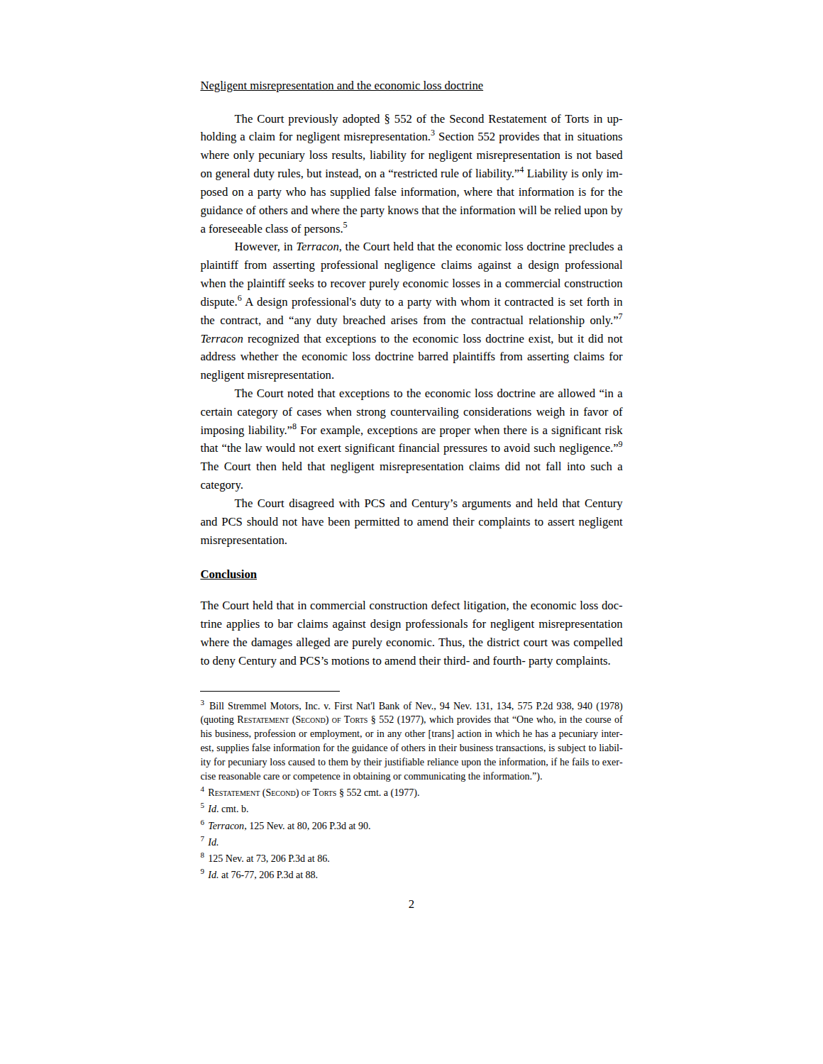Negligent misrepresentation and the economic loss doctrine
The Court previously adopted § 552 of the Second Restatement of Torts in upholding a claim for negligent misrepresentation.3 Section 552 provides that in situations where only pecuniary loss results, liability for negligent misrepresentation is not based on general duty rules, but instead, on a “restricted rule of liability.”4 Liability is only imposed on a party who has supplied false information, where that information is for the guidance of others and where the party knows that the information will be relied upon by a foreseeable class of persons.5
However, in Terracon, the Court held that the economic loss doctrine precludes a plaintiff from asserting professional negligence claims against a design professional when the plaintiff seeks to recover purely economic losses in a commercial construction dispute.6 A design professional's duty to a party with whom it contracted is set forth in the contract, and “any duty breached arises from the contractual relationship only.”7 Terracon recognized that exceptions to the economic loss doctrine exist, but it did not address whether the economic loss doctrine barred plaintiffs from asserting claims for negligent misrepresentation.
The Court noted that exceptions to the economic loss doctrine are allowed “in a certain category of cases when strong countervailing considerations weigh in favor of imposing liability.”8 For example, exceptions are proper when there is a significant risk that “the law would not exert significant financial pressures to avoid such negligence.”9 The Court then held that negligent misrepresentation claims did not fall into such a category.
The Court disagreed with PCS and Century’s arguments and held that Century and PCS should not have been permitted to amend their complaints to assert negligent misrepresentation.
Conclusion
The Court held that in commercial construction defect litigation, the economic loss doctrine applies to bar claims against design professionals for negligent misrepresentation where the damages alleged are purely economic. Thus, the district court was compelled to deny Century and PCS’s motions to amend their third- and fourth- party complaints.
3 Bill Stremmel Motors, Inc. v. First Nat'l Bank of Nev., 94 Nev. 131, 134, 575 P.2d 938, 940 (1978) (quoting Restatement (Second) of Torts § 552 (1977), which provides that “One who, in the course of his business, profession or employment, or in any other [trans] action in which he has a pecuniary interest, supplies false information for the guidance of others in their business transactions, is subject to liability for pecuniary loss caused to them by their justifiable reliance upon the information, if he fails to exercise reasonable care or competence in obtaining or communicating the information.”).
4 Restatement (Second) of Torts § 552 cmt. a (1977).
5 Id. cmt. b.
6 Terracon, 125 Nev. at 80, 206 P.3d at 90.
7 Id.
8 125 Nev. at 73, 206 P.3d at 86.
9 Id. at 76-77, 206 P.3d at 88.
2